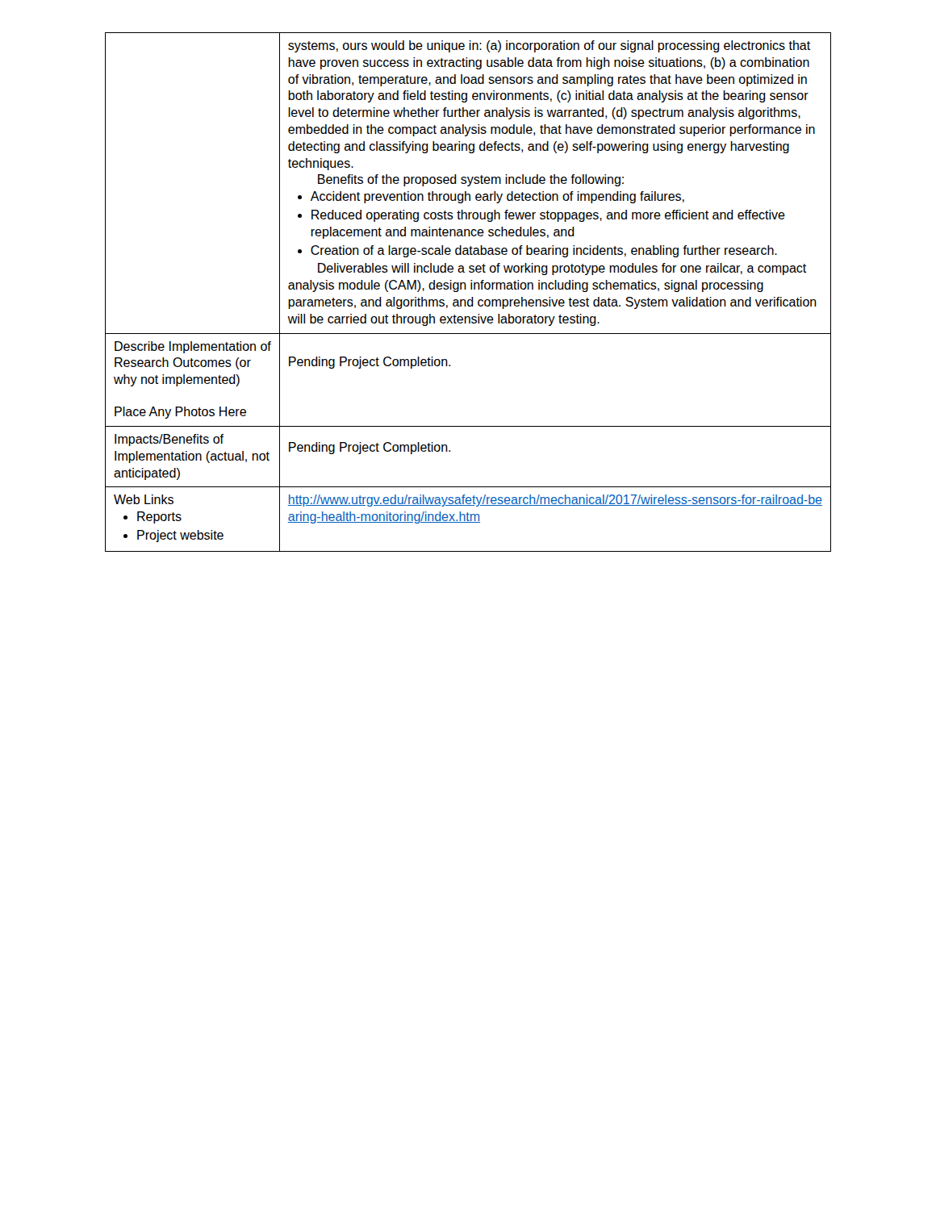| | systems, ours would be unique in: (a) incorporation of our signal processing electronics that have proven success in extracting usable data from high noise situations, (b) a combination of vibration, temperature, and load sensors and sampling rates that have been optimized in both laboratory and field testing environments, (c) initial data analysis at the bearing sensor level to determine whether further analysis is warranted, (d) spectrum analysis algorithms, embedded in the compact analysis module, that have demonstrated superior performance in detecting and classifying bearing defects, and (e) self-powering using energy harvesting techniques. Benefits of the proposed system include the following: Accident prevention through early detection of impending failures, Reduced operating costs through fewer stoppages, and more efficient and effective replacement and maintenance schedules, and Creation of a large-scale database of bearing incidents, enabling further research. Deliverables will include a set of working prototype modules for one railcar, a compact analysis module (CAM), design information including schematics, signal processing parameters, and algorithms, and comprehensive test data. System validation and verification will be carried out through extensive laboratory testing. |
| Describe Implementation of Research Outcomes (or why not implemented) Place Any Photos Here | Pending Project Completion. |
| Impacts/Benefits of Implementation (actual, not anticipated) | Pending Project Completion. |
| Web Links Reports Project website | http://www.utrgv.edu/railwaysafety/research/mechanical/2017/wireless-sensors-for-railroad-bearing-health-monitoring/index.htm |